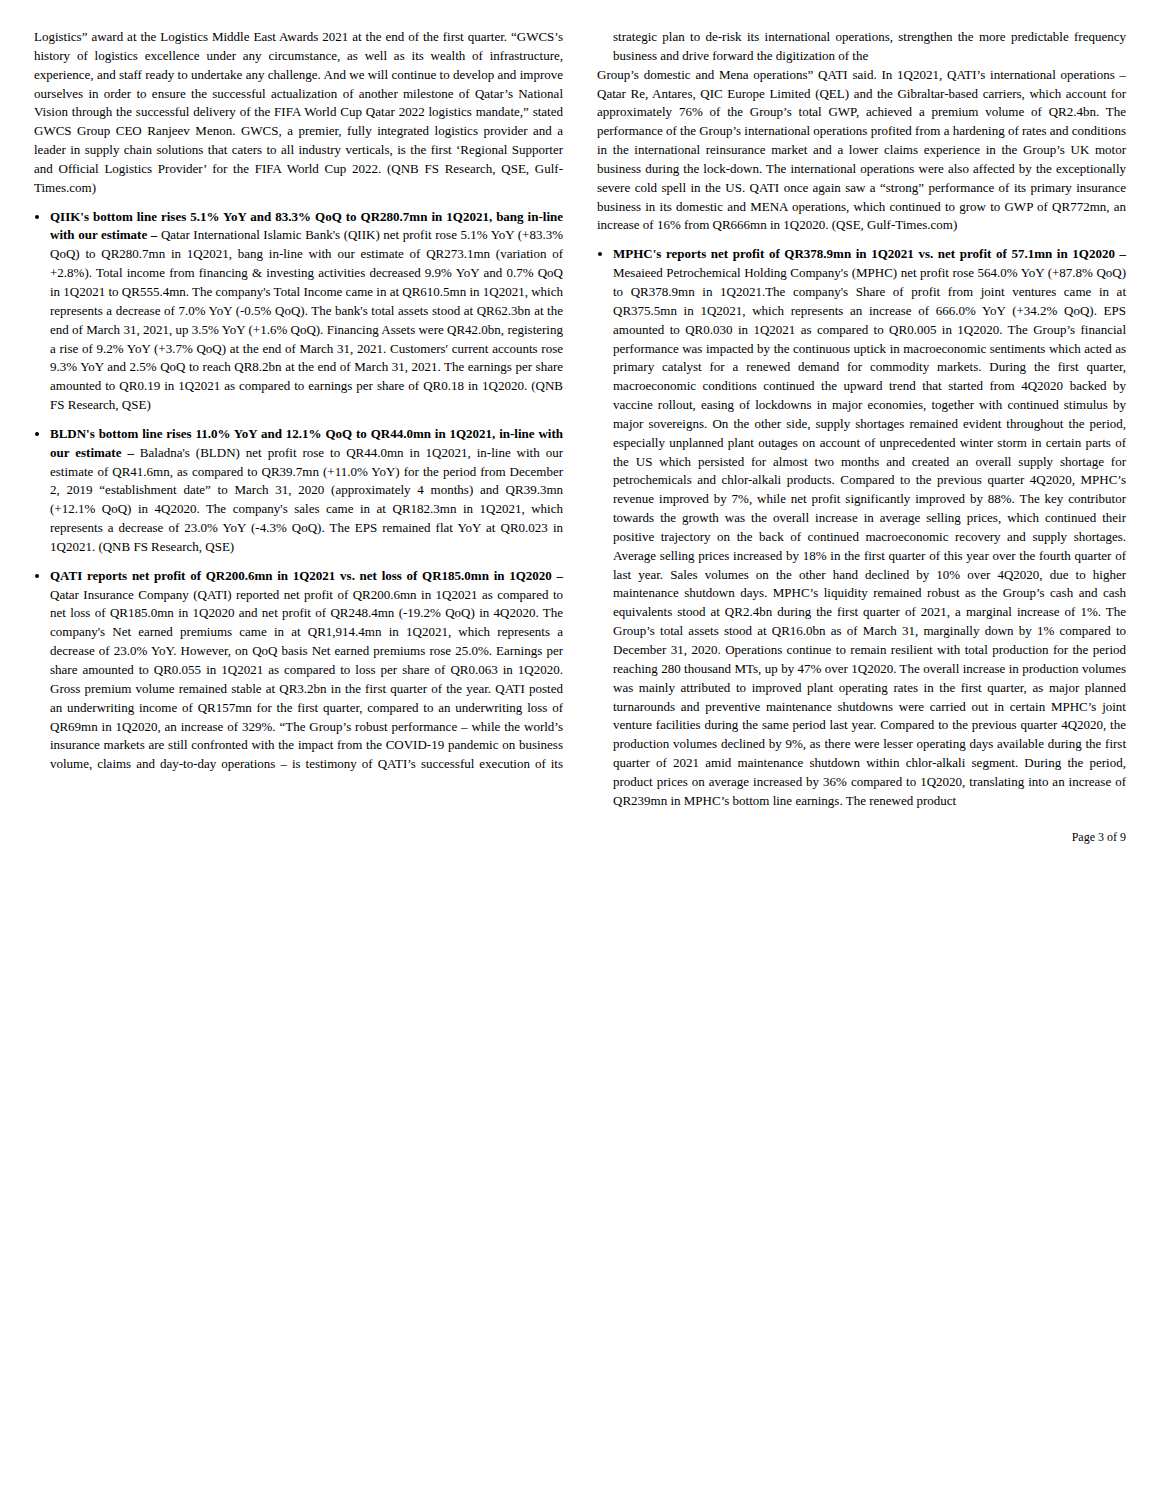Logistics” award at the Logistics Middle East Awards 2021 at the end of the first quarter. “GWCS’s history of logistics excellence under any circumstance, as well as its wealth of infrastructure, experience, and staff ready to undertake any challenge. And we will continue to develop and improve ourselves in order to ensure the successful actualization of another milestone of Qatar’s National Vision through the successful delivery of the FIFA World Cup Qatar 2022 logistics mandate,” stated GWCS Group CEO Ranjeev Menon. GWCS, a premier, fully integrated logistics provider and a leader in supply chain solutions that caters to all industry verticals, is the first ‘Regional Supporter and Official Logistics Provider’ for the FIFA World Cup 2022. (QNB FS Research, QSE, Gulf-Times.com)
QIIK's bottom line rises 5.1% YoY and 83.3% QoQ to QR280.7mn in 1Q2021, bang in-line with our estimate – Qatar International Islamic Bank's (QIIK) net profit rose 5.1% YoY (+83.3% QoQ) to QR280.7mn in 1Q2021, bang in-line with our estimate of QR273.1mn (variation of +2.8%). Total income from financing & investing activities decreased 9.9% YoY and 0.7% QoQ in 1Q2021 to QR555.4mn. The company's Total Income came in at QR610.5mn in 1Q2021, which represents a decrease of 7.0% YoY (-0.5% QoQ). The bank's total assets stood at QR62.3bn at the end of March 31, 2021, up 3.5% YoY (+1.6% QoQ). Financing Assets were QR42.0bn, registering a rise of 9.2% YoY (+3.7% QoQ) at the end of March 31, 2021. Customers' current accounts rose 9.3% YoY and 2.5% QoQ to reach QR8.2bn at the end of March 31, 2021. The earnings per share amounted to QR0.19 in 1Q2021 as compared to earnings per share of QR0.18 in 1Q2020. (QNB FS Research, QSE)
BLDN's bottom line rises 11.0% YoY and 12.1% QoQ to QR44.0mn in 1Q2021, in-line with our estimate – Baladna's (BLDN) net profit rose to QR44.0mn in 1Q2021, in-line with our estimate of QR41.6mn, as compared to QR39.7mn (+11.0% YoY) for the period from December 2, 2019 “establishment date” to March 31, 2020 (approximately 4 months) and QR39.3mn (+12.1% QoQ) in 4Q2020. The company's sales came in at QR182.3mn in 1Q2021, which represents a decrease of 23.0% YoY (-4.3% QoQ). The EPS remained flat YoY at QR0.023 in 1Q2021. (QNB FS Research, QSE)
QATI reports net profit of QR200.6mn in 1Q2021 vs. net loss of QR185.0mn in 1Q2020 – Qatar Insurance Company (QATI) reported net profit of QR200.6mn in 1Q2021 as compared to net loss of QR185.0mn in 1Q2020 and net profit of QR248.4mn (-19.2% QoQ) in 4Q2020. The company's Net earned premiums came in at QR1,914.4mn in 1Q2021, which represents a decrease of 23.0% YoY. However, on QoQ basis Net earned premiums rose 25.0%. Earnings per share amounted to QR0.055 in 1Q2021 as compared to loss per share of QR0.063 in 1Q2020. Gross premium volume remained stable at QR3.2bn in the first quarter of the year. QATI posted an underwriting income of QR157mn for the first quarter, compared to an underwriting loss of QR69mn in 1Q2020, an increase of 329%. “The Group’s robust performance – while the world’s insurance markets are still confronted with the impact from the COVID-19 pandemic on business volume, claims and day-to-day operations – is testimony of QATI’s successful execution of its strategic plan to de-risk its international operations, strengthen the more predictable frequency business and drive forward the digitization of the
Group’s domestic and Mena operations” QATI said. In 1Q2021, QATI’s international operations – Qatar Re, Antares, QIC Europe Limited (QEL) and the Gibraltar-based carriers, which account for approximately 76% of the Group’s total GWP, achieved a premium volume of QR2.4bn. The performance of the Group’s international operations profited from a hardening of rates and conditions in the international reinsurance market and a lower claims experience in the Group’s UK motor business during the lock-down. The international operations were also affected by the exceptionally severe cold spell in the US. QATI once again saw a “strong” performance of its primary insurance business in its domestic and MENA operations, which continued to grow to GWP of QR772mn, an increase of 16% from QR666mn in 1Q2020. (QSE, Gulf-Times.com)
MPHC's reports net profit of QR378.9mn in 1Q2021 vs. net profit of 57.1mn in 1Q2020 – Mesaieed Petrochemical Holding Company's (MPHC) net profit rose 564.0% YoY (+87.8% QoQ) to QR378.9mn in 1Q2021.The company's Share of profit from joint ventures came in at QR375.5mn in 1Q2021, which represents an increase of 666.0% YoY (+34.2% QoQ). EPS amounted to QR0.030 in 1Q2021 as compared to QR0.005 in 1Q2020. The Group’s financial performance was impacted by the continuous uptick in macroeconomic sentiments which acted as primary catalyst for a renewed demand for commodity markets. During the first quarter, macroeconomic conditions continued the upward trend that started from 4Q2020 backed by vaccine rollout, easing of lockdowns in major economies, together with continued stimulus by major sovereigns. On the other side, supply shortages remained evident throughout the period, especially unplanned plant outages on account of unprecedented winter storm in certain parts of the US which persisted for almost two months and created an overall supply shortage for petrochemicals and chlor-alkali products. Compared to the previous quarter 4Q2020, MPHC’s revenue improved by 7%, while net profit significantly improved by 88%. The key contributor towards the growth was the overall increase in average selling prices, which continued their positive trajectory on the back of continued macroeconomic recovery and supply shortages. Average selling prices increased by 18% in the first quarter of this year over the fourth quarter of last year. Sales volumes on the other hand declined by 10% over 4Q2020, due to higher maintenance shutdown days. MPHC’s liquidity remained robust as the Group’s cash and cash equivalents stood at QR2.4bn during the first quarter of 2021, a marginal increase of 1%. The Group’s total assets stood at QR16.0bn as of March 31, marginally down by 1% compared to December 31, 2020. Operations continue to remain resilient with total production for the period reaching 280 thousand MTs, up by 47% over 1Q2020. The overall increase in production volumes was mainly attributed to improved plant operating rates in the first quarter, as major planned turnarounds and preventive maintenance shutdowns were carried out in certain MPHC’s joint venture facilities during the same period last year. Compared to the previous quarter 4Q2020, the production volumes declined by 9%, as there were lesser operating days available during the first quarter of 2021 amid maintenance shutdown within chlor-alkali segment. During the period, product prices on average increased by 36% compared to 1Q2020, translating into an increase of QR239mn in MPHC’s bottom line earnings. The renewed product
Page 3 of 9